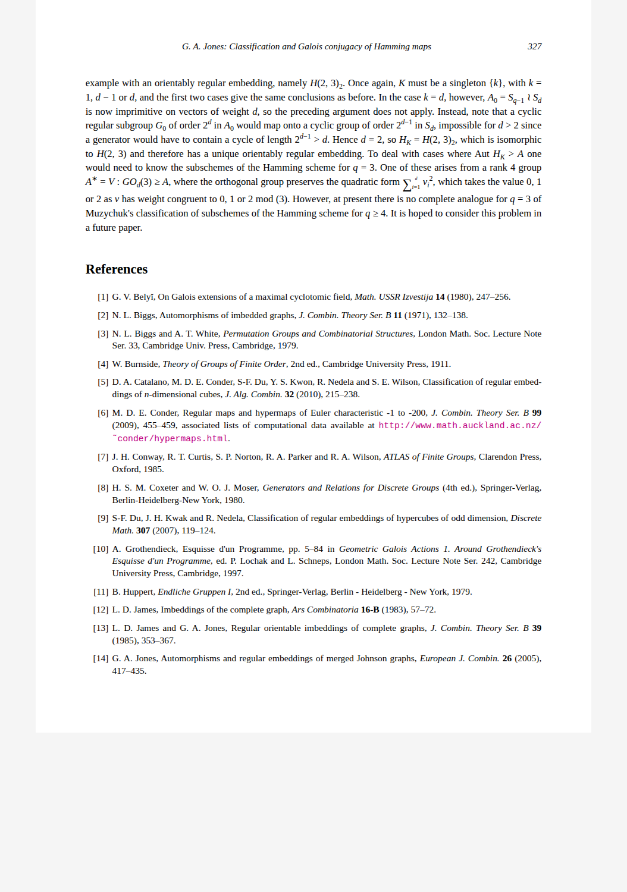G. A. Jones: Classification and Galois conjugacy of Hamming maps 327
example with an orientably regular embedding, namely H(2, 3)2. Once again, K must be a singleton {k}, with k = 1, d − 1 or d, and the first two cases give the same conclusions as before. In the case k = d, however, A0 = Sq−1 ≀ Sd is now imprimitive on vectors of weight d, so the preceding argument does not apply. Instead, note that a cyclic regular subgroup G0 of order 2d in A0 would map onto a cyclic group of order 2d−1 in Sd, impossible for d > 2 since a generator would have to contain a cycle of length 2d−1 > d. Hence d = 2, so HK = H(2, 3)2, which is isomorphic to H(2, 3) and therefore has a unique orientably regular embedding. To deal with cases where Aut HK > A one would need to know the subschemes of the Hamming scheme for q = 3. One of these arises from a rank 4 group A∗ = V : GOd(3) ≥ A, where the orthogonal group preserves the quadratic form ∑d
i=1 vi2, which takes the value 0, 1 or 2 as v has weight congruent to 0, 1 or 2 mod (3). However, at present there is no complete analogue for q = 3 of Muzychuk's classification of subschemes of the Hamming scheme for q ≥ 4. It is hoped to consider this problem in a future paper.
References
[1] G. V. Belyĭ, On Galois extensions of a maximal cyclotomic field, Math. USSR Izvestija 14 (1980), 247–256.
[2] N. L. Biggs, Automorphisms of imbedded graphs, J. Combin. Theory Ser. B 11 (1971), 132–138.
[3] N. L. Biggs and A. T. White, Permutation Groups and Combinatorial Structures, London Math. Soc. Lecture Note Ser. 33, Cambridge Univ. Press, Cambridge, 1979.
[4] W. Burnside, Theory of Groups of Finite Order, 2nd ed., Cambridge University Press, 1911.
[5] D. A. Catalano, M. D. E. Conder, S-F. Du, Y. S. Kwon, R. Nedela and S. E. Wilson, Classification of regular embeddings of n-dimensional cubes, J. Alg. Combin. 32 (2010), 215–238.
[6] M. D. E. Conder, Regular maps and hypermaps of Euler characteristic -1 to -200, J. Combin. Theory Ser. B 99 (2009), 455–459, associated lists of computational data available at http://www.math.auckland.ac.nz/˜conder/hypermaps.html.
[7] J. H. Conway, R. T. Curtis, S. P. Norton, R. A. Parker and R. A. Wilson, ATLAS of Finite Groups, Clarendon Press, Oxford, 1985.
[8] H. S. M. Coxeter and W. O. J. Moser, Generators and Relations for Discrete Groups (4th ed.), Springer-Verlag, Berlin-Heidelberg-New York, 1980.
[9] S-F. Du, J. H. Kwak and R. Nedela, Classification of regular embeddings of hypercubes of odd dimension, Discrete Math. 307 (2007), 119–124.
[10] A. Grothendieck, Esquisse d'un Programme, pp. 5–84 in Geometric Galois Actions 1. Around Grothendieck's Esquisse d'un Programme, ed. P. Lochak and L. Schneps, London Math. Soc. Lecture Note Ser. 242, Cambridge University Press, Cambridge, 1997.
[11] B. Huppert, Endliche Gruppen I, 2nd ed., Springer-Verlag, Berlin - Heidelberg - New York, 1979.
[12] L. D. James, Imbeddings of the complete graph, Ars Combinatoria 16-B (1983), 57–72.
[13] L. D. James and G. A. Jones, Regular orientable imbeddings of complete graphs, J. Combin. Theory Ser. B 39 (1985), 353–367.
[14] G. A. Jones, Automorphisms and regular embeddings of merged Johnson graphs, European J. Combin. 26 (2005), 417–435.